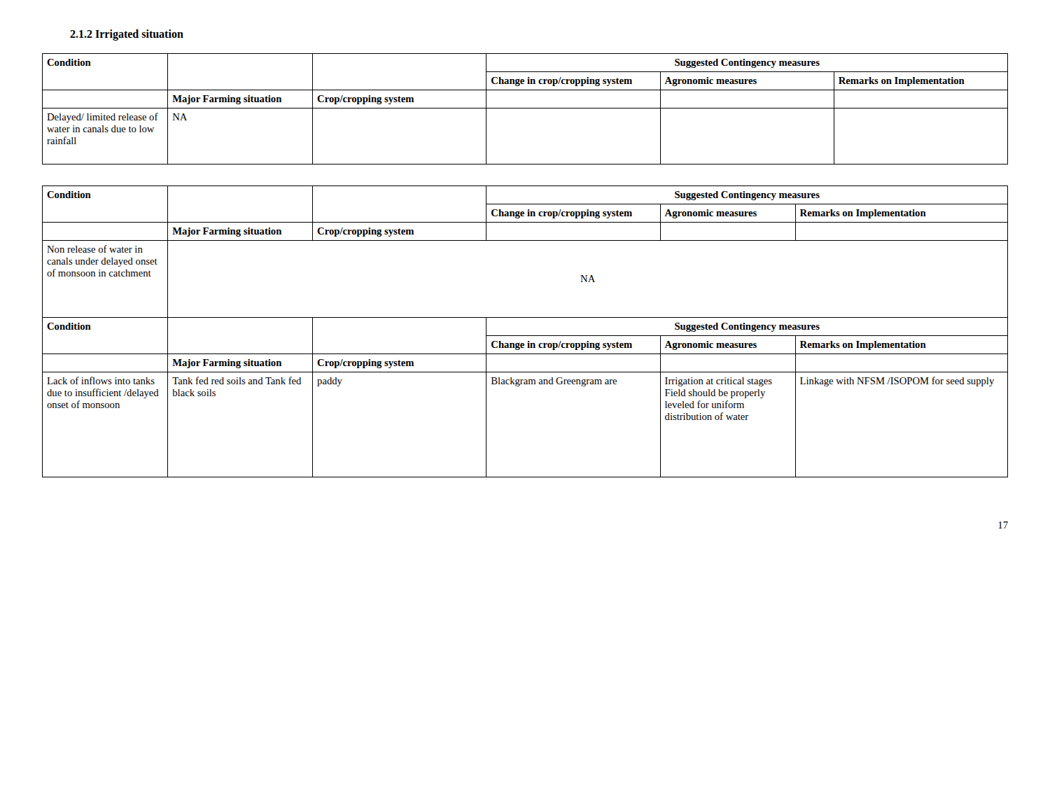2.1.2 Irrigated situation
| Condition | | | Suggested Contingency measures |
| --- | --- | --- | --- |
| Change in crop/cropping system | Agronomic measures | Remarks on Implementation |
| | Major Farming situation | Crop/cropping system | | | |
| Delayed/ limited release of water in canals due to low rainfall | NA | | | | |
| Condition | | | Suggested Contingency measures |
| --- | --- | --- | --- |
| Change in crop/cropping system | Agronomic measures | Remarks on Implementation |
| | Major Farming situation | Crop/cropping system | | | |
| Non release of water in canals under delayed onset of monsoon in catchment | NA |
| Condition | | | Suggested Contingency measures |
| Change in crop/cropping system | Agronomic measures | Remarks on Implementation |
| | Major Farming situation | Crop/cropping system | | | |
| Lack of inflows into tanks due to insufficient /delayed onset of monsoon | Tank fed red soils and Tank fed black soils | paddy | Blackgram and Greengram are | Irrigation at critical stages Field should be properly leveled for uniform distribution of water | Linkage with NFSM /ISOPOM for seed supply |
17